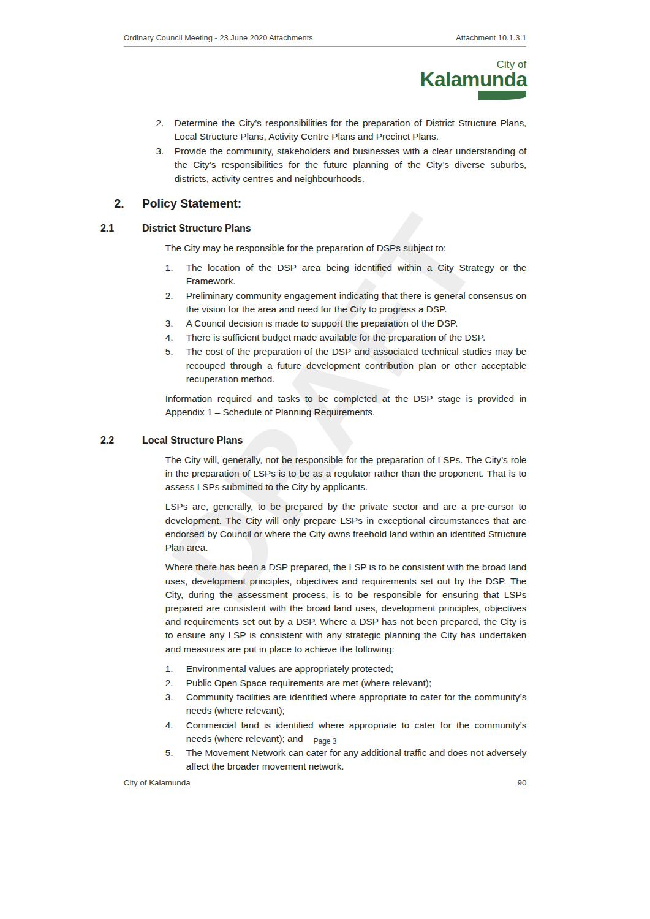Ordinary Council Meeting - 23 June 2020 Attachments
Attachment 10.1.3.1
City of
Kalamunda
DRAFT
2. Determine the City’s responsibilities for the preparation of District Structure Plans, Local Structure Plans, Activity Centre Plans and Precinct Plans.
3. Provide the community, stakeholders and businesses with a clear understanding of the City’s responsibilities for the future planning of the City’s diverse suburbs, districts, activity centres and neighbourhoods.
2. Policy Statement:
2.1 District Structure Plans
The City may be responsible for the preparation of DSPs subject to:
1. The location of the DSP area being identified within a City Strategy or the Framework.
2. Preliminary community engagement indicating that there is general consensus on the vision for the area and need for the City to progress a DSP.
3. A Council decision is made to support the preparation of the DSP.
4. There is sufficient budget made available for the preparation of the DSP.
5. The cost of the preparation of the DSP and associated technical studies may be recouped through a future development contribution plan or other acceptable recuperation method.
Information required and tasks to be completed at the DSP stage is provided in Appendix 1 – Schedule of Planning Requirements.
2.2 Local Structure Plans
The City will, generally, not be responsible for the preparation of LSPs. The City’s role in the preparation of LSPs is to be as a regulator rather than the proponent. That is to assess LSPs submitted to the City by applicants.
LSPs are, generally, to be prepared by the private sector and are a pre-cursor to development. The City will only prepare LSPs in exceptional circumstances that are endorsed by Council or where the City owns freehold land within an identifed Structure Plan area.
Where there has been a DSP prepared, the LSP is to be consistent with the broad land uses, development principles, objectives and requirements set out by the DSP. The City, during the assessment process, is to be responsible for ensuring that LSPs prepared are consistent with the broad land uses, development principles, objectives and requirements set out by a DSP. Where a DSP has not been prepared, the City is to ensure any LSP is consistent with any strategic planning the City has undertaken and measures are put in place to achieve the following:
1. Environmental values are appropriately protected;
2. Public Open Space requirements are met (where relevant);
3. Community facilities are identified where appropriate to cater for the community’s needs (where relevant);
4. Commercial land is identified where appropriate to cater for the community’s needs (where relevant); and
5. The Movement Network can cater for any additional traffic and does not adversely affect the broader movement network.
Page 3
City of Kalamunda
90